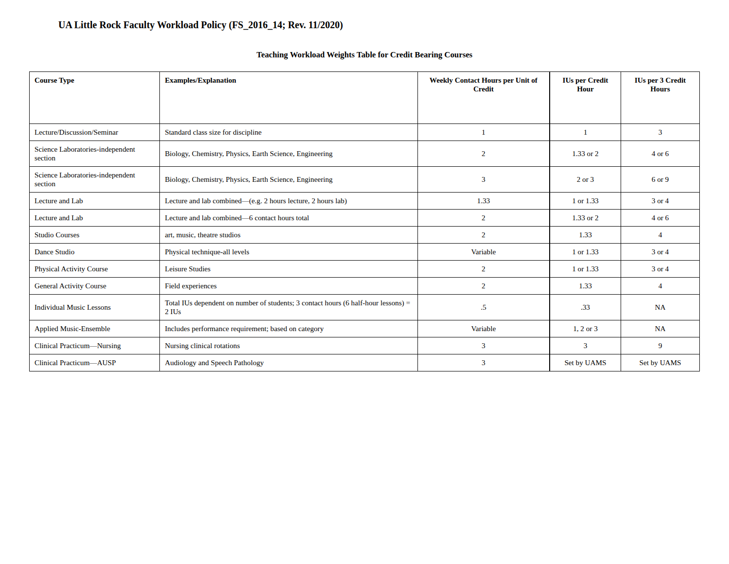UA Little Rock Faculty Workload Policy (FS_2016_14; Rev. 11/2020)
Teaching Workload Weights Table for Credit Bearing Courses
| Course Type | Examples/Explanation | Weekly Contact Hours per Unit of Credit | IUs per Credit Hour | IUs per 3 Credit Hours |
| --- | --- | --- | --- | --- |
| Lecture/Discussion/Seminar | Standard class size for discipline | 1 | 1 | 3 |
| Science Laboratories-independent section | Biology, Chemistry, Physics, Earth Science, Engineering | 2 | 1.33 or 2 | 4 or 6 |
| Science Laboratories-independent section | Biology, Chemistry, Physics, Earth Science, Engineering | 3 | 2 or 3 | 6 or 9 |
| Lecture and Lab | Lecture and lab combined—(e.g. 2 hours lecture, 2 hours lab) | 1.33 | 1 or 1.33 | 3 or 4 |
| Lecture and Lab | Lecture and lab combined—6 contact hours total | 2 | 1.33 or 2 | 4 or 6 |
| Studio Courses | art, music, theatre studios | 2 | 1.33 | 4 |
| Dance Studio | Physical technique-all levels | Variable | 1 or 1.33 | 3 or 4 |
| Physical Activity Course | Leisure Studies | 2 | 1 or 1.33 | 3 or 4 |
| General Activity Course | Field experiences | 2 | 1.33 | 4 |
| Individual Music Lessons | Total IUs dependent on number of students; 3 contact hours (6 half-hour lessons) = 2 IUs | .5 | .33 | NA |
| Applied Music-Ensemble | Includes performance requirement; based on category | Variable | 1, 2 or 3 | NA |
| Clinical Practicum—Nursing | Nursing clinical rotations | 3 | 3 | 9 |
| Clinical Practicum—AUSP | Audiology and Speech Pathology | 3 | Set by UAMS | Set by UAMS |